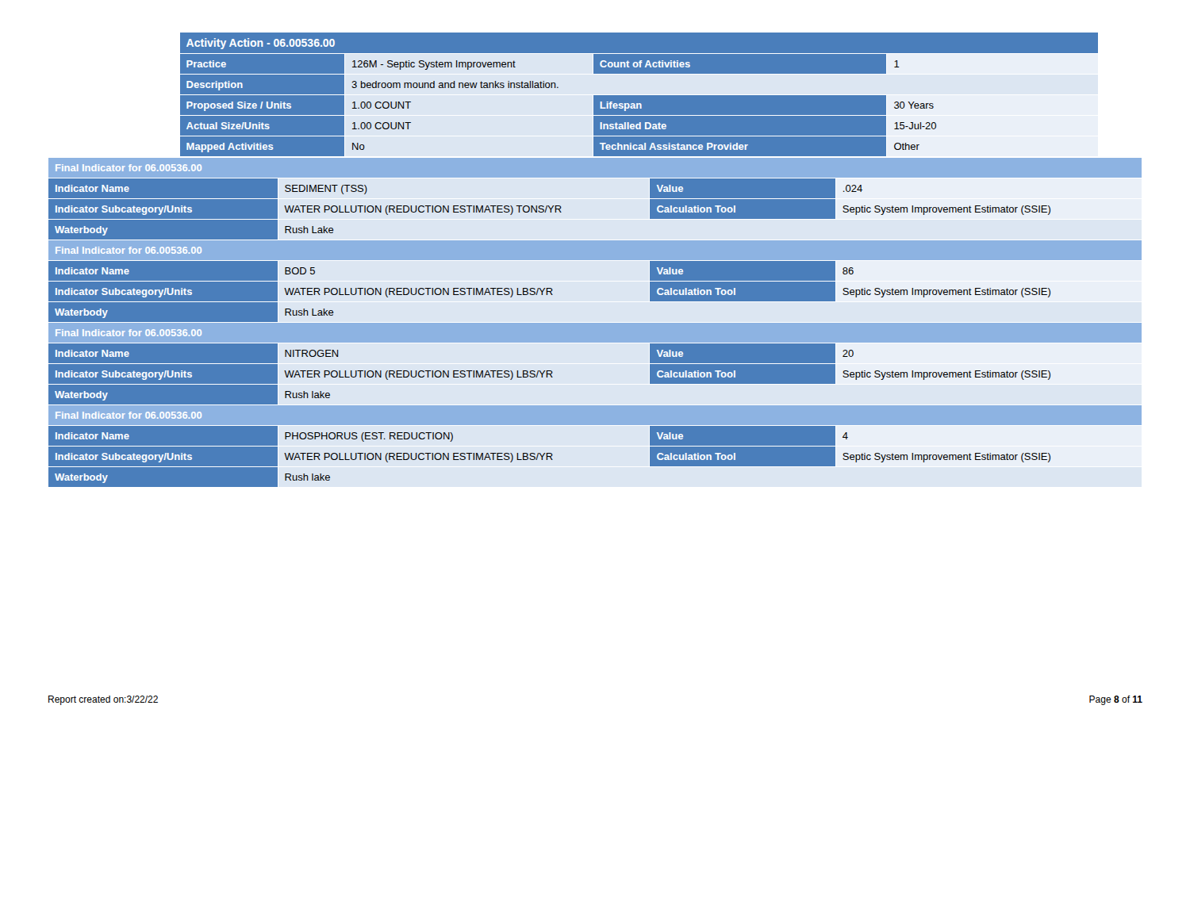| Activity Action - 06.00536.00 |
| Practice | 126M - Septic System Improvement | Count of Activities | 1 |
| Description | 3 bedroom mound and new tanks installation. |
| Proposed Size / Units | 1.00 COUNT | Lifespan | 30 Years |
| Actual Size/Units | 1.00 COUNT | Installed Date | 15-Jul-20 |
| Mapped Activities | No | Technical Assistance Provider | Other |
| Final Indicator for 06.00536.00 |
| Indicator Name | SEDIMENT (TSS) | Value | .024 |
| Indicator Subcategory/Units | WATER POLLUTION (REDUCTION ESTIMATES) TONS/YR | Calculation Tool | Septic System Improvement Estimator (SSIE) |
| Waterbody | Rush Lake |
| Final Indicator for 06.00536.00 |
| Indicator Name | BOD 5 | Value | 86 |
| Indicator Subcategory/Units | WATER POLLUTION (REDUCTION ESTIMATES) LBS/YR | Calculation Tool | Septic System Improvement Estimator (SSIE) |
| Waterbody | Rush Lake |
| Final Indicator for 06.00536.00 |
| Indicator Name | NITROGEN | Value | 20 |
| Indicator Subcategory/Units | WATER POLLUTION (REDUCTION ESTIMATES) LBS/YR | Calculation Tool | Septic System Improvement Estimator (SSIE) |
| Waterbody | Rush lake |
| Final Indicator for 06.00536.00 |
| Indicator Name | PHOSPHORUS (EST. REDUCTION) | Value | 4 |
| Indicator Subcategory/Units | WATER POLLUTION (REDUCTION ESTIMATES) LBS/YR | Calculation Tool | Septic System Improvement Estimator (SSIE) |
| Waterbody | Rush lake |
Report created on:3/22/22
Page 8 of 11